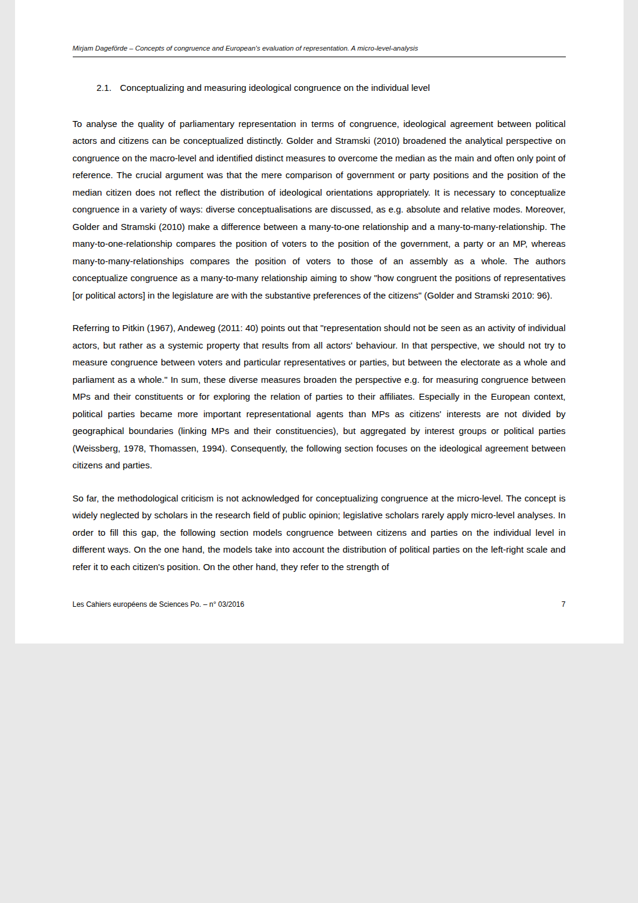Mirjam Dageförde – Concepts of congruence and European's evaluation of representation. A micro-level-analysis
2.1. Conceptualizing and measuring ideological congruence on the individual level
To analyse the quality of parliamentary representation in terms of congruence, ideological agreement between political actors and citizens can be conceptualized distinctly. Golder and Stramski (2010) broadened the analytical perspective on congruence on the macro-level and identified distinct measures to overcome the median as the main and often only point of reference. The crucial argument was that the mere comparison of government or party positions and the position of the median citizen does not reflect the distribution of ideological orientations appropriately. It is necessary to conceptualize congruence in a variety of ways: diverse conceptualisations are discussed, as e.g. absolute and relative modes. Moreover, Golder and Stramski (2010) make a difference between a many-to-one relationship and a many-to-many-relationship. The many-to-one-relationship compares the position of voters to the position of the government, a party or an MP, whereas many-to-many-relationships compares the position of voters to those of an assembly as a whole. The authors conceptualize congruence as a many-to-many relationship aiming to show "how congruent the positions of representatives [or political actors] in the legislature are with the substantive preferences of the citizens" (Golder and Stramski 2010: 96).
Referring to Pitkin (1967), Andeweg (2011: 40) points out that "representation should not be seen as an activity of individual actors, but rather as a systemic property that results from all actors' behaviour. In that perspective, we should not try to measure congruence between voters and particular representatives or parties, but between the electorate as a whole and parliament as a whole." In sum, these diverse measures broaden the perspective e.g. for measuring congruence between MPs and their constituents or for exploring the relation of parties to their affiliates. Especially in the European context, political parties became more important representational agents than MPs as citizens' interests are not divided by geographical boundaries (linking MPs and their constituencies), but aggregated by interest groups or political parties (Weissberg, 1978, Thomassen, 1994). Consequently, the following section focuses on the ideological agreement between citizens and parties.
So far, the methodological criticism is not acknowledged for conceptualizing congruence at the micro-level. The concept is widely neglected by scholars in the research field of public opinion; legislative scholars rarely apply micro-level analyses. In order to fill this gap, the following section models congruence between citizens and parties on the individual level in different ways. On the one hand, the models take into account the distribution of political parties on the left-right scale and refer it to each citizen's position. On the other hand, they refer to the strength of
Les Cahiers européens de Sciences Po. – n° 03/2016 7